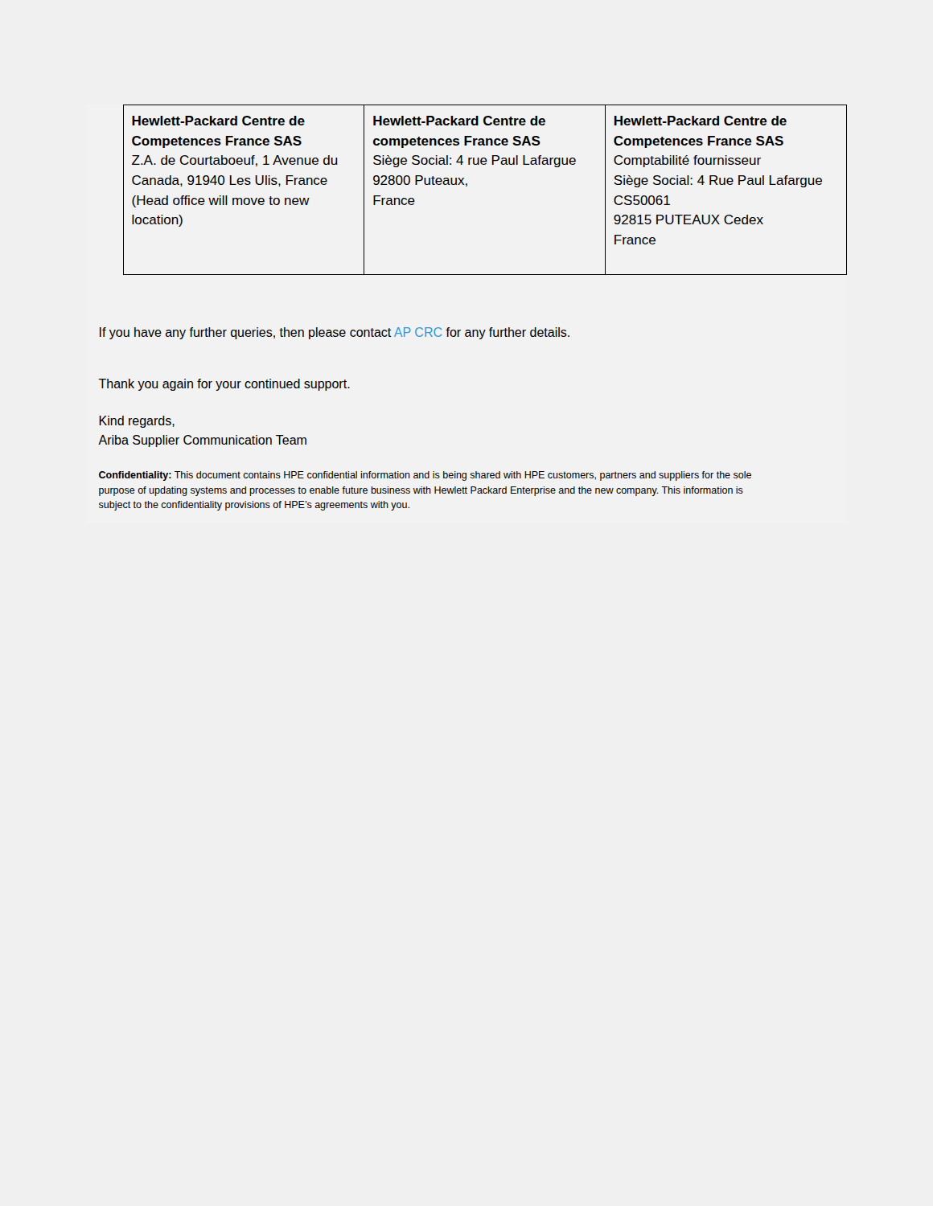| Hewlett-Packard Centre de Competences France SAS Z.A. de Courtaboeuf, 1 Avenue du Canada, 91940 Les Ulis, France (Head office will move to new location) | Hewlett-Packard Centre de competences France SAS Siège Social: 4 rue Paul Lafargue 92800 Puteaux, France | Hewlett-Packard Centre de Competences France SAS Comptabilité fournisseur Siège Social: 4 Rue Paul Lafargue CS50061 92815 PUTEAUX Cedex France |
If you have any further queries, then please contact AP CRC for any further details.
Thank you again for your continued support.
Kind regards,
Ariba Supplier Communication Team
Confidentiality: This document contains HPE confidential information and is being shared with HPE customers, partners and suppliers for the sole purpose of updating systems and processes to enable future business with Hewlett Packard Enterprise and the new company. This information is subject to the confidentiality provisions of HPE’s agreements with you.